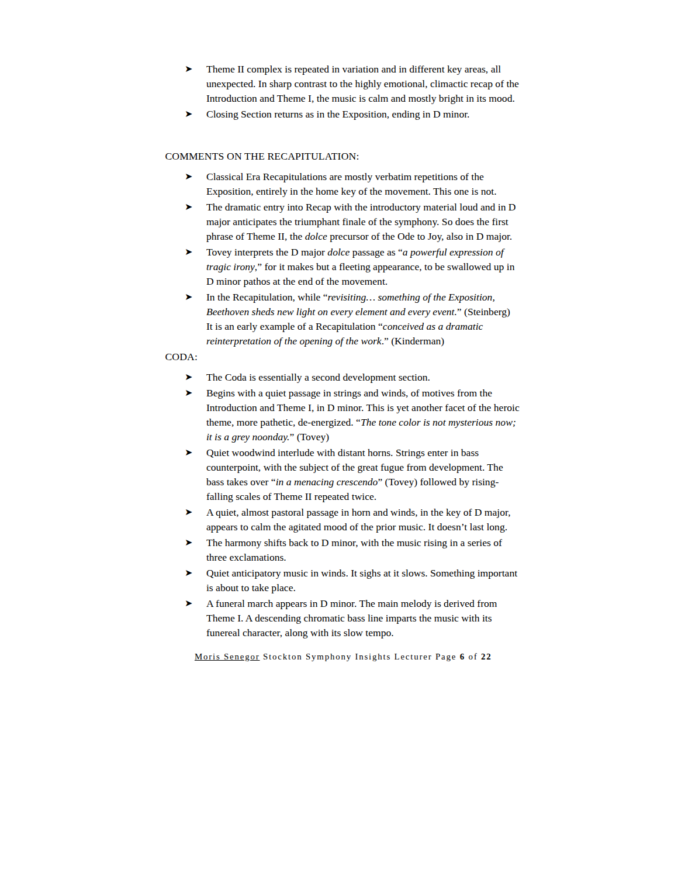Theme II complex is repeated in variation and in different key areas, all unexpected. In sharp contrast to the highly emotional, climactic recap of the Introduction and Theme I, the music is calm and mostly bright in its mood.
Closing Section returns as in the Exposition, ending in D minor.
COMMENTS ON THE RECAPITULATION:
Classical Era Recapitulations are mostly verbatim repetitions of the Exposition, entirely in the home key of the movement. This one is not.
The dramatic entry into Recap with the introductory material loud and in D major anticipates the triumphant finale of the symphony. So does the first phrase of Theme II, the dolce precursor of the Ode to Joy, also in D major.
Tovey interprets the D major dolce passage as “a powerful expression of tragic irony,” for it makes but a fleeting appearance, to be swallowed up in D minor pathos at the end of the movement.
In the Recapitulation, while “revisiting… something of the Exposition, Beethoven sheds new light on every element and every event.” (Steinberg) It is an early example of a Recapitulation “conceived as a dramatic reinterpretation of the opening of the work.” (Kinderman)
CODA:
The Coda is essentially a second development section.
Begins with a quiet passage in strings and winds, of motives from the Introduction and Theme I, in D minor. This is yet another facet of the heroic theme, more pathetic, de-energized. “The tone color is not mysterious now; it is a grey noonday.” (Tovey)
Quiet woodwind interlude with distant horns. Strings enter in bass counterpoint, with the subject of the great fugue from development. The bass takes over “in a menacing crescendo” (Tovey) followed by rising-falling scales of Theme II repeated twice.
A quiet, almost pastoral passage in horn and winds, in the key of D major, appears to calm the agitated mood of the prior music. It doesn’t last long.
The harmony shifts back to D minor, with the music rising in a series of three exclamations.
Quiet anticipatory music in winds. It sighs at it slows. Something important is about to take place.
A funeral march appears in D minor. The main melody is derived from Theme I. A descending chromatic bass line imparts the music with its funereal character, along with its slow tempo.
Moris Senegor Stockton Symphony Insights Lecturer Page 6 of 22